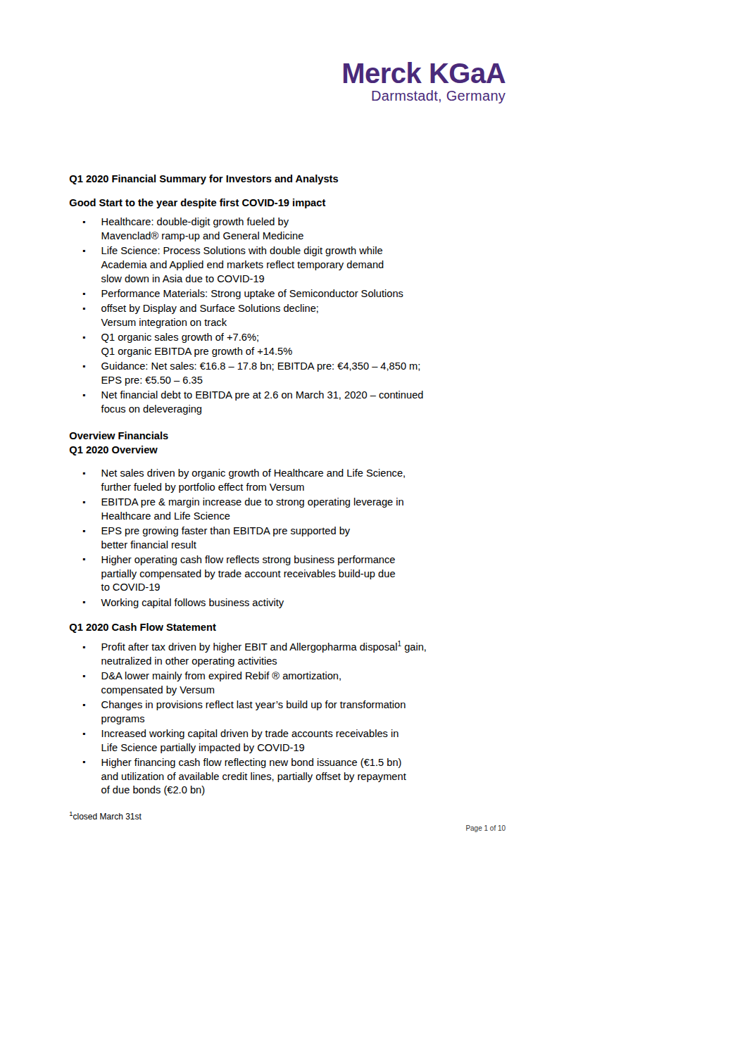Merck KGaA
Darmstadt, Germany
Q1 2020 Financial Summary for Investors and Analysts
Good Start to the year despite first COVID-19 impact
Healthcare: double-digit growth fueled by
Mavenclad® ramp-up and General Medicine
Life Science: Process Solutions with double digit growth while
Academia and Applied end markets reflect temporary demand
slow down in Asia due to COVID-19
Performance Materials: Strong uptake of Semiconductor Solutions
offset by Display and Surface Solutions decline;
Versum integration on track
Q1 organic sales growth of +7.6%;
Q1 organic EBITDA pre growth of +14.5%
Guidance: Net sales: €16.8 – 17.8 bn; EBITDA pre: €4,350 – 4,850 m;
EPS pre: €5.50 – 6.35
Net financial debt to EBITDA pre at 2.6 on March 31, 2020 – continued
focus on deleveraging
Overview Financials
Q1 2020 Overview
Net sales driven by organic growth of Healthcare and Life Science,
further fueled by portfolio effect from Versum
EBITDA pre & margin increase due to strong operating leverage in
Healthcare and Life Science
EPS pre growing faster than EBITDA pre supported by
better financial result
Higher operating cash flow reflects strong business performance
partially compensated by trade account receivables build-up due
to COVID-19
Working capital follows business activity
Q1 2020 Cash Flow Statement
Profit after tax driven by higher EBIT and Allergopharma disposal1 gain,
neutralized in other operating activities
D&A lower mainly from expired Rebif ® amortization,
compensated by Versum
Changes in provisions reflect last year’s build up for transformation
programs
Increased working capital driven by trade accounts receivables in
Life Science partially impacted by COVID-19
Higher financing cash flow reflecting new bond issuance (€1.5 bn)
and utilization of available credit lines, partially offset by repayment
of due bonds (€2.0 bn)
1closed March 31st
Page 1 of 10